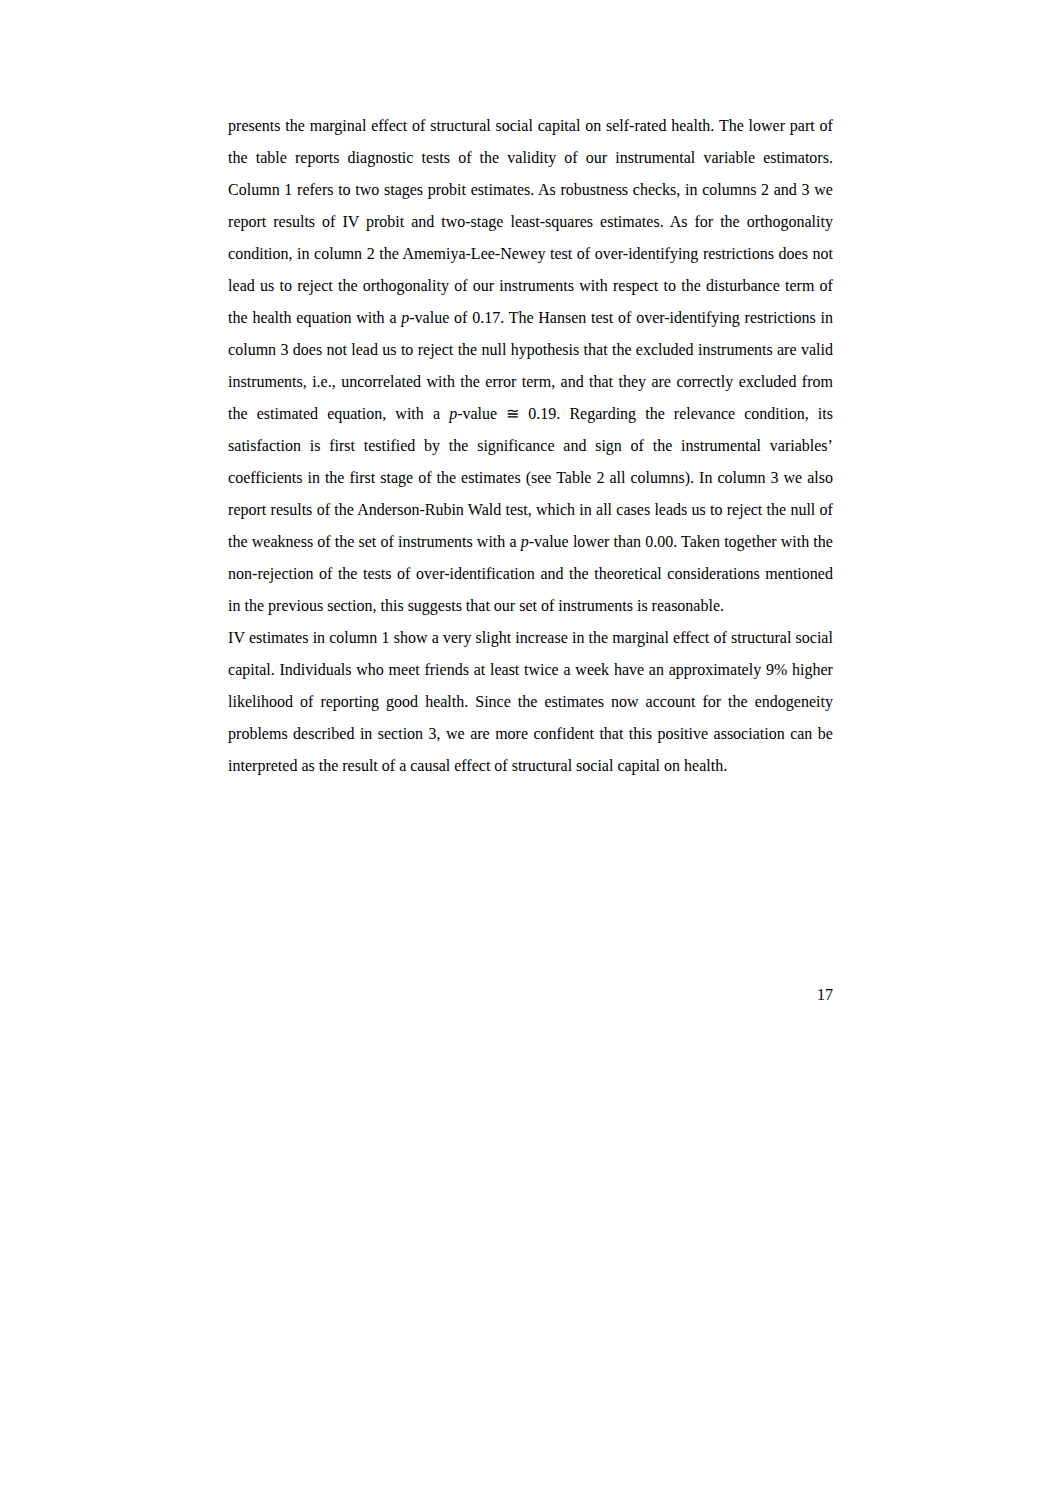presents the marginal effect of structural social capital on self-rated health. The lower part of the table reports diagnostic tests of the validity of our instrumental variable estimators. Column 1 refers to two stages probit estimates. As robustness checks, in columns 2 and 3 we report results of IV probit and two-stage least-squares estimates. As for the orthogonality condition, in column 2 the Amemiya-Lee-Newey test of over-identifying restrictions does not lead us to reject the orthogonality of our instruments with respect to the disturbance term of the health equation with a p-value of 0.17. The Hansen test of over-identifying restrictions in column 3 does not lead us to reject the null hypothesis that the excluded instruments are valid instruments, i.e., uncorrelated with the error term, and that they are correctly excluded from the estimated equation, with a p-value ≅ 0.19. Regarding the relevance condition, its satisfaction is first testified by the significance and sign of the instrumental variables’ coefficients in the first stage of the estimates (see Table 2 all columns). In column 3 we also report results of the Anderson-Rubin Wald test, which in all cases leads us to reject the null of the weakness of the set of instruments with a p-value lower than 0.00. Taken together with the non-rejection of the tests of over-identification and the theoretical considerations mentioned in the previous section, this suggests that our set of instruments is reasonable.
IV estimates in column 1 show a very slight increase in the marginal effect of structural social capital. Individuals who meet friends at least twice a week have an approximately 9% higher likelihood of reporting good health. Since the estimates now account for the endogeneity problems described in section 3, we are more confident that this positive association can be interpreted as the result of a causal effect of structural social capital on health.
17